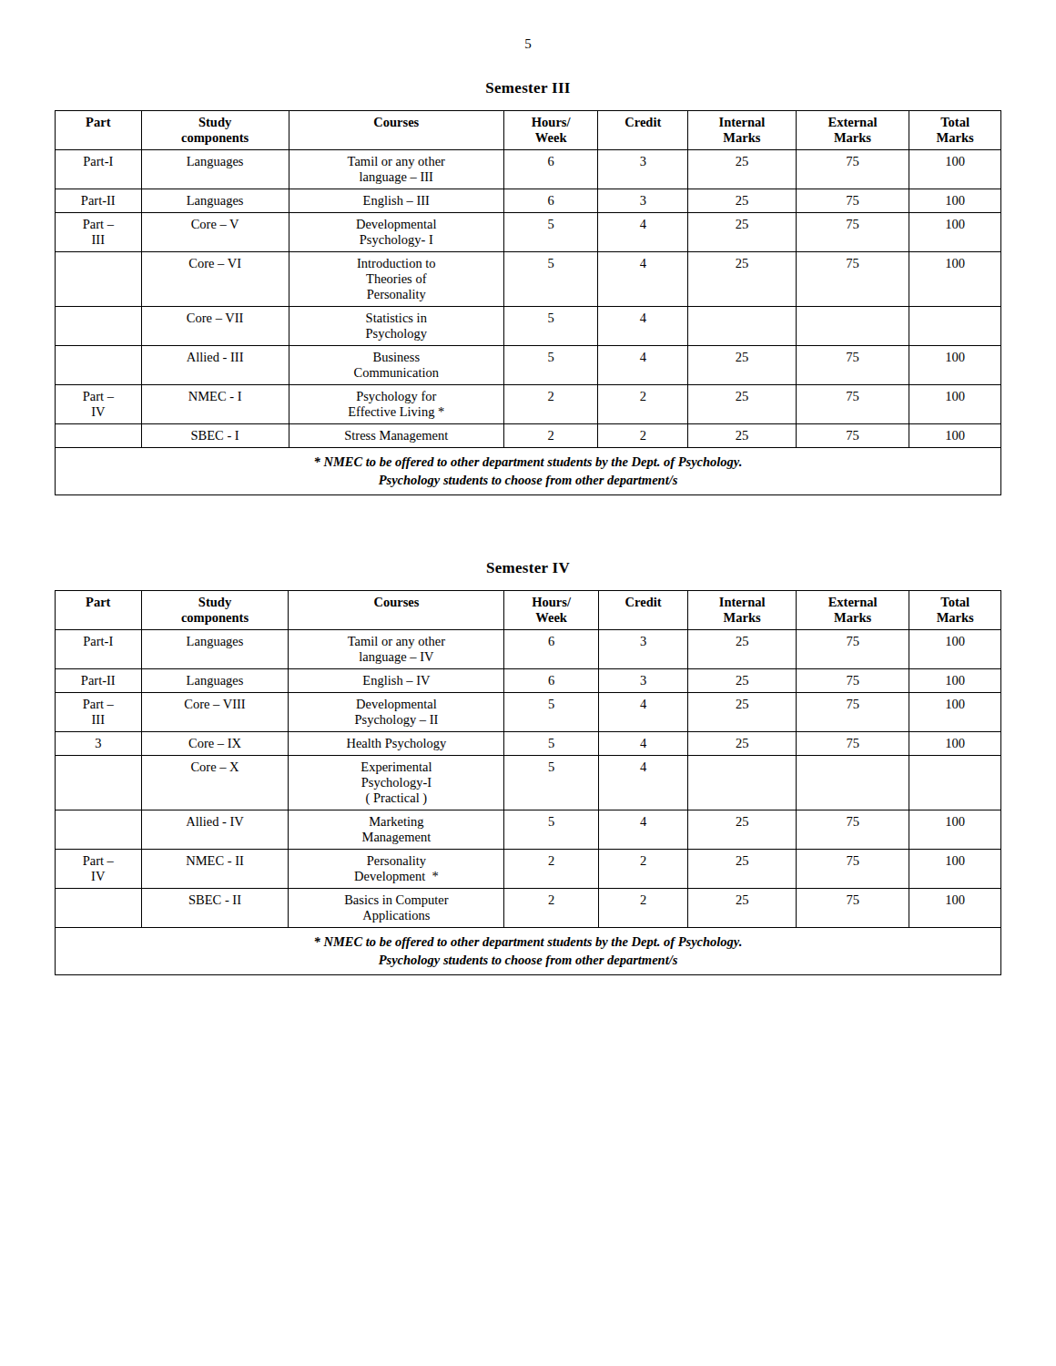5
Semester III
| Part | Study components | Courses | Hours/ Week | Credit | Internal Marks | External Marks | Total Marks |
| --- | --- | --- | --- | --- | --- | --- | --- |
| Part-I | Languages | Tamil or any other language – III | 6 | 3 | 25 | 75 | 100 |
| Part-II | Languages | English – III | 6 | 3 | 25 | 75 | 100 |
| Part – III | Core – V | Developmental Psychology- I | 5 | 4 | 25 | 75 | 100 |
| | Core – VI | Introduction to Theories of Personality | 5 | 4 | 25 | 75 | 100 |
| | Core – VII | Statistics in Psychology | 5 | 4 | | | |
| | Allied - III | Business Communication | 5 | 4 | 25 | 75 | 100 |
| Part – IV | NMEC - I | Psychology for Effective Living * | 2 | 2 | 25 | 75 | 100 |
| | SBEC - I | Stress Management | 2 | 2 | 25 | 75 | 100 |
| * NMEC to be offered to other department students by the Dept. of Psychology. Psychology students to choose from other department/s |
Semester IV
| Part | Study components | Courses | Hours/ Week | Credit | Internal Marks | External Marks | Total Marks |
| --- | --- | --- | --- | --- | --- | --- | --- |
| Part-I | Languages | Tamil or any other language – IV | 6 | 3 | 25 | 75 | 100 |
| Part-II | Languages | English – IV | 6 | 3 | 25 | 75 | 100 |
| Part – III | Core – VIII | Developmental Psychology – II | 5 | 4 | 25 | 75 | 100 |
| 3 | Core – IX | Health Psychology | 5 | 4 | 25 | 75 | 100 |
| | Core – X | Experimental Psychology-I ( Practical ) | 5 | 4 | | | |
| | Allied - IV | Marketing Management | 5 | 4 | 25 | 75 | 100 |
| Part – IV | NMEC - II | Personality Development * | 2 | 2 | 25 | 75 | 100 |
| | SBEC - II | Basics in Computer Applications | 2 | 2 | 25 | 75 | 100 |
| * NMEC to be offered to other department students by the Dept. of Psychology. Psychology students to choose from other department/s |